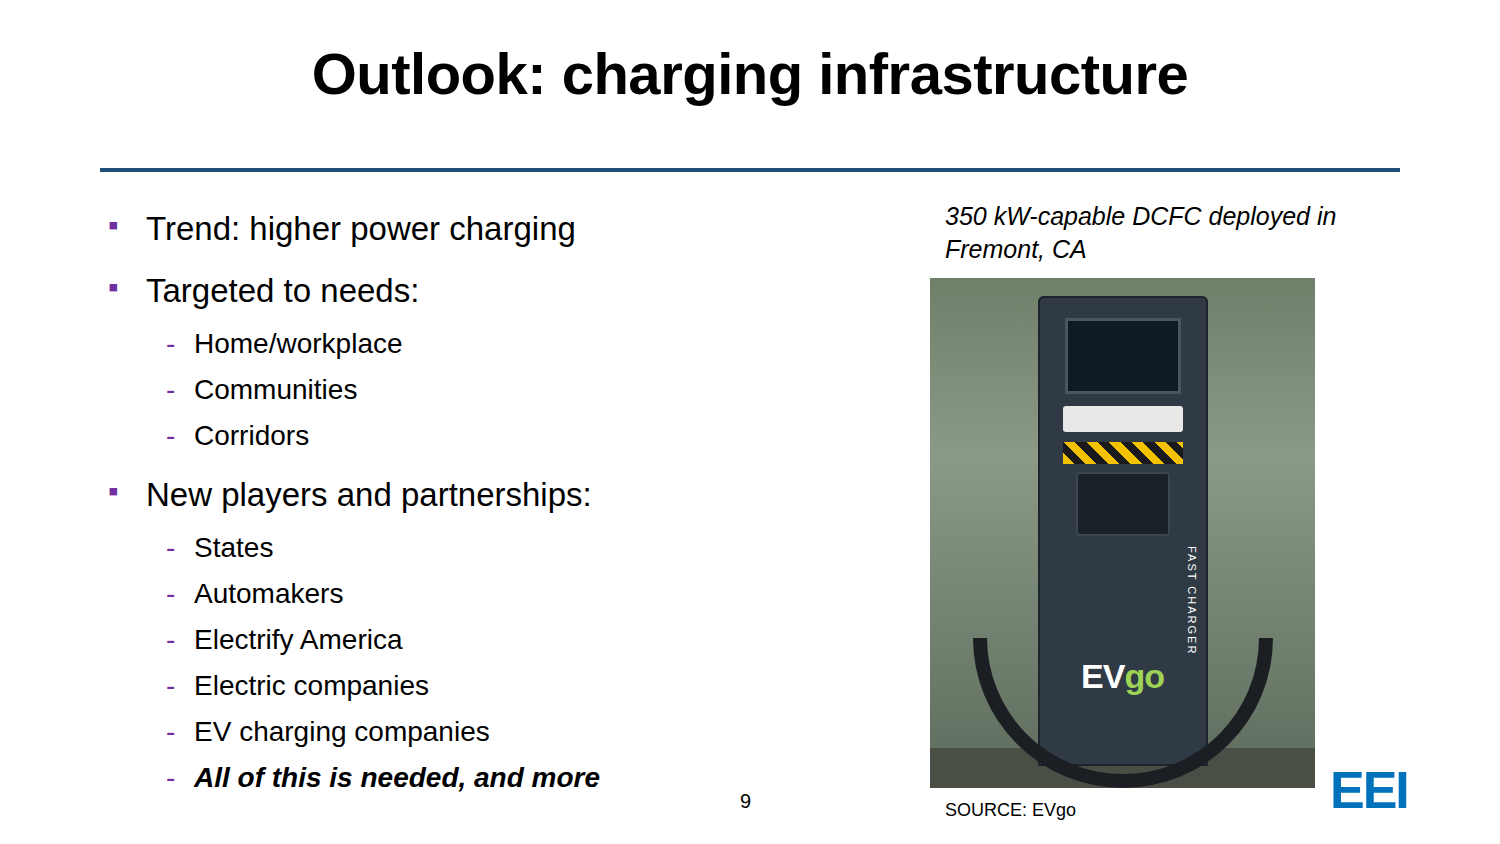Outlook: charging infrastructure
Trend: higher power charging
Targeted to needs:
Home/workplace
Communities
Corridors
New players and partnerships:
States
Automakers
Electrify America
Electric companies
EV charging companies
All of this is needed, and more
350 kW-capable DCFC deployed in Fremont, CA
FAST CHARGER
EVgo
9
SOURCE: EVgo
EEI